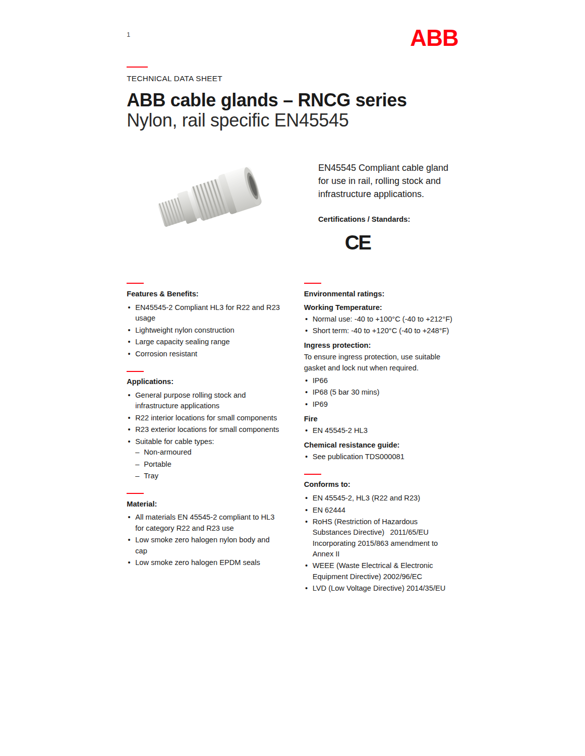1
ABB
TECHNICAL DATA SHEET
ABB cable glands – RNCG series Nylon, rail specific EN45545
EN45545 Compliant cable gland for use in rail, rolling stock and infrastructure applications.
Certifications / Standards:
CE
Features & Benefits:
EN45545-2 Compliant HL3 for R22 and R23 usage
Lightweight nylon construction
Large capacity sealing range
Corrosion resistant
Applications:
General purpose rolling stock and infrastructure applications
R22 interior locations for small components
R23 exterior locations for small components
Suitable for cable types:
Non-armoured
Portable
Tray
Material:
All materials EN 45545-2 compliant to HL3 for category R22 and R23 use
Low smoke zero halogen nylon body and cap
Low smoke zero halogen EPDM seals
Environmental ratings:
Working Temperature:
Normal use: -40 to +100°C (-40 to +212°F)
Short term: -40 to +120°C (-40 to +248°F)
Ingress protection:
To ensure ingress protection, use suitable gasket and lock nut when required.
IP66
IP68 (5 bar 30 mins)
IP69
Fire
EN 45545-2 HL3
Chemical resistance guide:
See publication TDS000081
Conforms to:
EN 45545-2, HL3 (R22 and R23)
EN 62444
RoHS (Restriction of Hazardous Substances Directive) 2011/65/EU Incorporating 2015/863 amendment to Annex II
WEEE (Waste Electrical & Electronic Equipment Directive) 2002/96/EC
LVD (Low Voltage Directive) 2014/35/EU